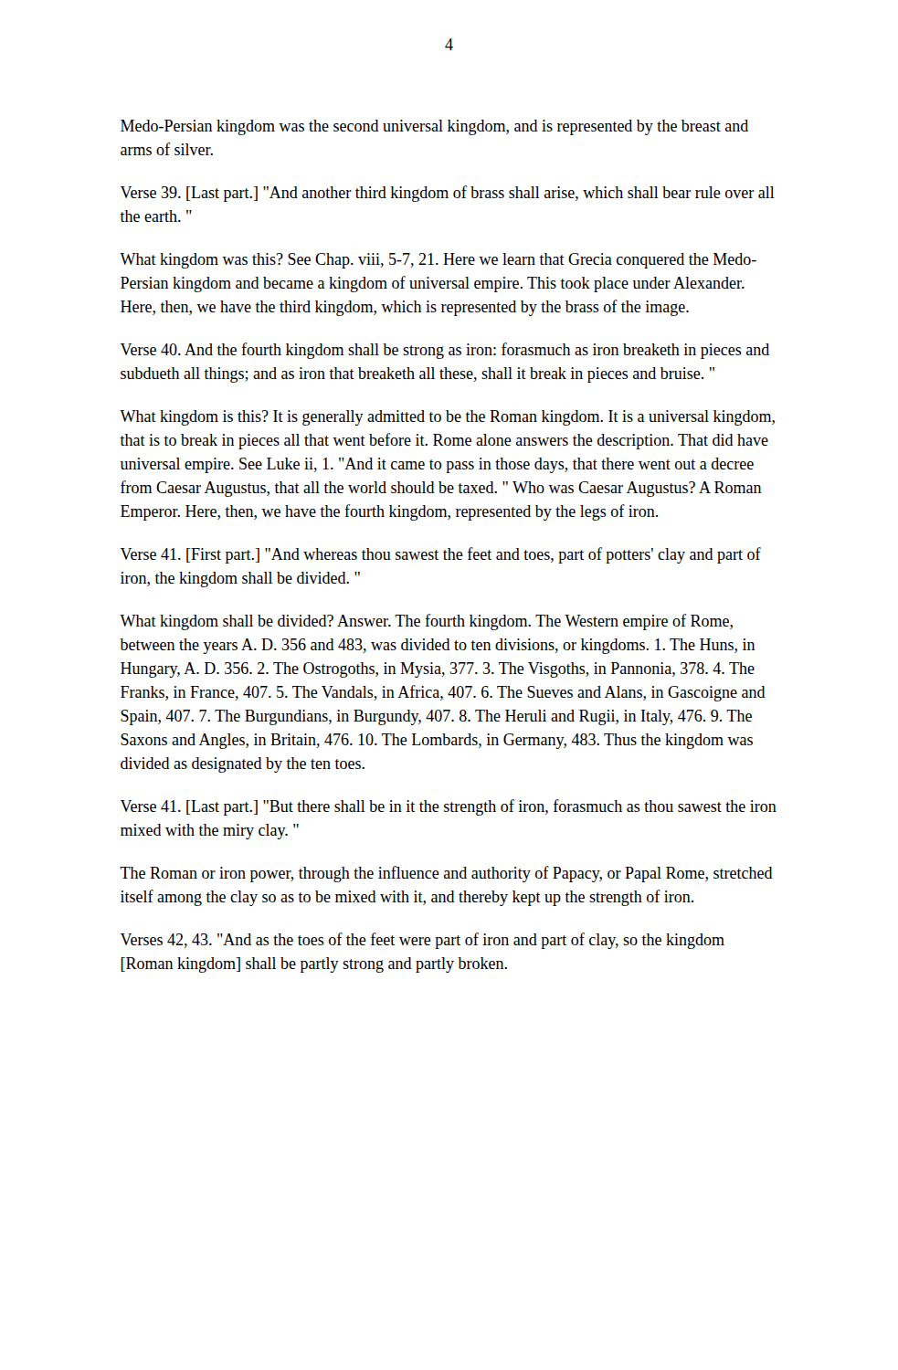4
Medo-Persian kingdom was the second universal kingdom, and is represented by the breast and arms of silver.
Verse 39. [Last part.] "And another third kingdom of brass shall arise, which shall bear rule over all the earth. "
What kingdom was this? See Chap. viii, 5-7, 21. Here we learn that Grecia conquered the Medo-Persian kingdom and became a kingdom of universal empire. This took place under Alexander. Here, then, we have the third kingdom, which is represented by the brass of the image.
Verse 40. And the fourth kingdom shall be strong as iron: forasmuch as iron breaketh in pieces and subdueth all things; and as iron that breaketh all these, shall it break in pieces and bruise. "
What kingdom is this? It is generally admitted to be the Roman kingdom. It is a universal kingdom, that is to break in pieces all that went before it. Rome alone answers the description. That did have universal empire. See Luke ii, 1. "And it came to pass in those days, that there went out a decree from Caesar Augustus, that all the world should be taxed. " Who was Caesar Augustus? A Roman Emperor. Here, then, we have the fourth kingdom, represented by the legs of iron.
Verse 41. [First part.] "And whereas thou sawest the feet and toes, part of potters' clay and part of iron, the kingdom shall be divided. "
What kingdom shall be divided? Answer. The fourth kingdom. The Western empire of Rome, between the years A. D. 356 and 483, was divided to ten divisions, or kingdoms. 1. The Huns, in Hungary, A. D. 356. 2. The Ostrogoths, in Mysia, 377. 3. The Visgoths, in Pannonia, 378. 4. The Franks, in France, 407. 5. The Vandals, in Africa, 407. 6. The Sueves and Alans, in Gascoigne and Spain, 407. 7. The Burgundians, in Burgundy, 407. 8. The Heruli and Rugii, in Italy, 476. 9. The Saxons and Angles, in Britain, 476. 10. The Lombards, in Germany, 483. Thus the kingdom was divided as designated by the ten toes.
Verse 41. [Last part.] "But there shall be in it the strength of iron, forasmuch as thou sawest the iron mixed with the miry clay. "
The Roman or iron power, through the influence and authority of Papacy, or Papal Rome, stretched itself among the clay so as to be mixed with it, and thereby kept up the strength of iron.
Verses 42, 43. "And as the toes of the feet were part of iron and part of clay, so the kingdom [Roman kingdom] shall be partly strong and partly broken.